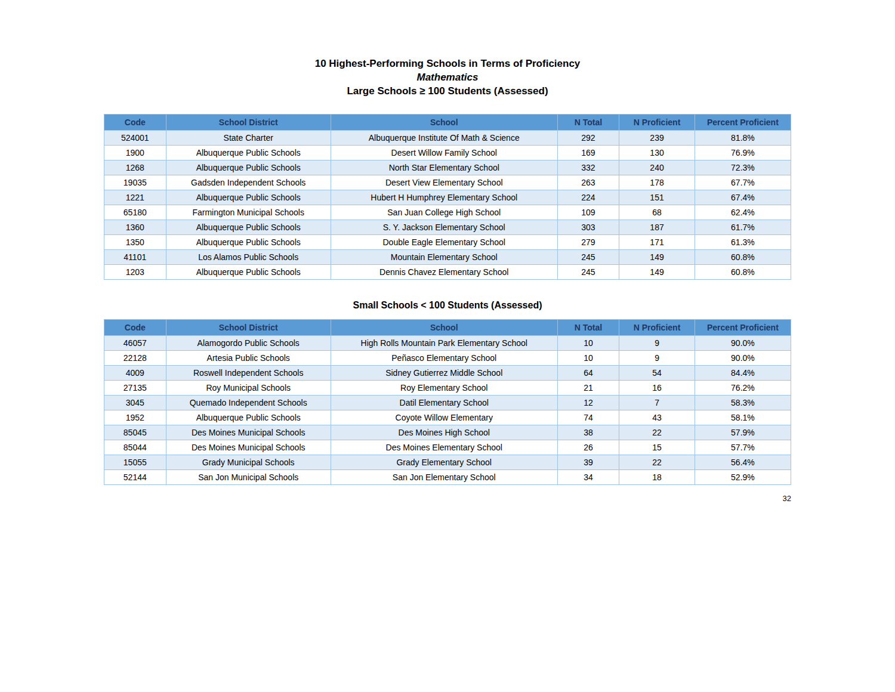10 Highest-Performing Schools in Terms of Proficiency Mathematics Large Schools ≥ 100 Students (Assessed)
| Code | School District | School | N Total | N Proficient | Percent Proficient |
| --- | --- | --- | --- | --- | --- |
| 524001 | State Charter | Albuquerque Institute Of Math & Science | 292 | 239 | 81.8% |
| 1900 | Albuquerque Public Schools | Desert Willow Family School | 169 | 130 | 76.9% |
| 1268 | Albuquerque Public Schools | North Star Elementary School | 332 | 240 | 72.3% |
| 19035 | Gadsden Independent Schools | Desert View Elementary School | 263 | 178 | 67.7% |
| 1221 | Albuquerque Public Schools | Hubert H Humphrey Elementary School | 224 | 151 | 67.4% |
| 65180 | Farmington Municipal Schools | San Juan College High School | 109 | 68 | 62.4% |
| 1360 | Albuquerque Public Schools | S. Y. Jackson Elementary School | 303 | 187 | 61.7% |
| 1350 | Albuquerque Public Schools | Double Eagle Elementary School | 279 | 171 | 61.3% |
| 41101 | Los Alamos Public Schools | Mountain Elementary School | 245 | 149 | 60.8% |
| 1203 | Albuquerque Public Schools | Dennis Chavez Elementary School | 245 | 149 | 60.8% |
Small Schools < 100 Students (Assessed)
| Code | School District | School | N Total | N Proficient | Percent Proficient |
| --- | --- | --- | --- | --- | --- |
| 46057 | Alamogordo Public Schools | High Rolls Mountain Park Elementary School | 10 | 9 | 90.0% |
| 22128 | Artesia Public Schools | Peñasco Elementary School | 10 | 9 | 90.0% |
| 4009 | Roswell Independent Schools | Sidney Gutierrez Middle School | 64 | 54 | 84.4% |
| 27135 | Roy Municipal Schools | Roy Elementary School | 21 | 16 | 76.2% |
| 3045 | Quemado Independent Schools | Datil Elementary School | 12 | 7 | 58.3% |
| 1952 | Albuquerque Public Schools | Coyote Willow Elementary | 74 | 43 | 58.1% |
| 85045 | Des Moines Municipal Schools | Des Moines High School | 38 | 22 | 57.9% |
| 85044 | Des Moines Municipal Schools | Des Moines Elementary School | 26 | 15 | 57.7% |
| 15055 | Grady Municipal Schools | Grady Elementary School | 39 | 22 | 56.4% |
| 52144 | San Jon Municipal Schools | San Jon Elementary School | 34 | 18 | 52.9% |
32